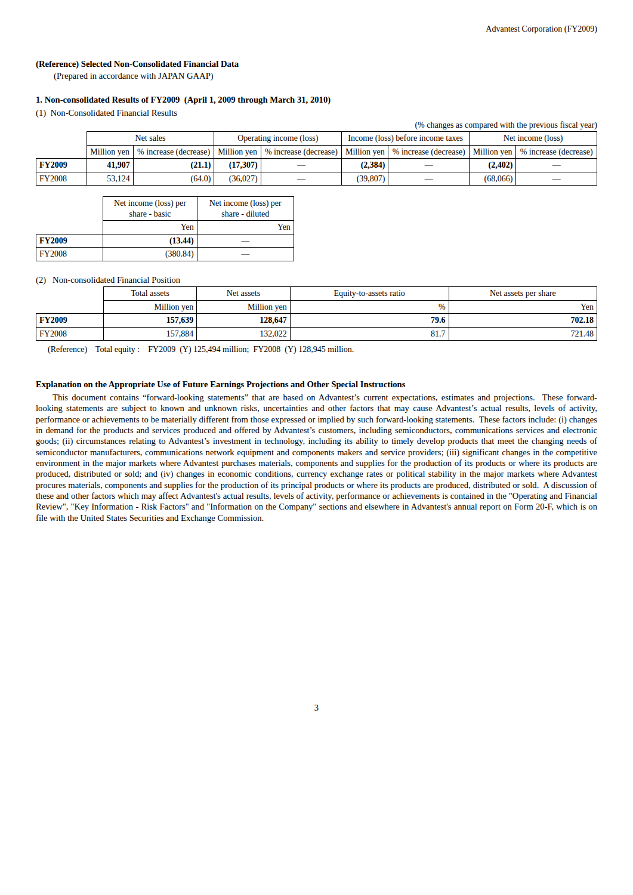Advantest Corporation (FY2009)
(Reference) Selected Non-Consolidated Financial Data
(Prepared in accordance with JAPAN GAAP)
1. Non-consolidated Results of FY2009 (April 1, 2009 through March 31, 2010)
(1) Non-Consolidated Financial Results
(% changes as compared with the previous fiscal year)
| | Net sales | Operating income (loss) | Income (loss) before income taxes | Net income (loss) |
| --- | --- | --- | --- | --- |
| Million yen | % increase (decrease) | Million yen | % increase (decrease) | Million yen | % increase (decrease) | Million yen | % increase (decrease) |
| FY2009 | 41,907 | (21.1) | (17,307) | — | (2,384) | — | (2,402) | — |
| FY2008 | 53,124 | (64.0) | (36,027) | — | (39,807) | — | (68,066) | — |
| | Net income (loss) per share - basic | Net income (loss) per share - diluted |
| --- | --- | --- |
| | Yen | Yen |
| FY2009 | (13.44) | — |
| FY2008 | (380.84) | — |
(2) Non-consolidated Financial Position
| | Total assets | Net assets | Equity-to-assets ratio | Net assets per share |
| --- | --- | --- | --- | --- |
| | Million yen | Million yen | % | Yen |
| FY2009 | 157,639 | 128,647 | 79.6 | 702.18 |
| FY2008 | 157,884 | 132,022 | 81.7 | 721.48 |
(Reference) Total equity : FY2009 (Y) 125,494 million; FY2008 (Y) 128,945 million.
Explanation on the Appropriate Use of Future Earnings Projections and Other Special Instructions
This document contains “forward-looking statements” that are based on Advantest’s current expectations, estimates and projections. These forward-looking statements are subject to known and unknown risks, uncertainties and other factors that may cause Advantest’s actual results, levels of activity, performance or achievements to be materially different from those expressed or implied by such forward-looking statements. These factors include: (i) changes in demand for the products and services produced and offered by Advantest’s customers, including semiconductors, communications services and electronic goods; (ii) circumstances relating to Advantest’s investment in technology, including its ability to timely develop products that meet the changing needs of semiconductor manufacturers, communications network equipment and components makers and service providers; (iii) significant changes in the competitive environment in the major markets where Advantest purchases materials, components and supplies for the production of its products or where its products are produced, distributed or sold; and (iv) changes in economic conditions, currency exchange rates or political stability in the major markets where Advantest procures materials, components and supplies for the production of its principal products or where its products are produced, distributed or sold. A discussion of these and other factors which may affect Advantest's actual results, levels of activity, performance or achievements is contained in the "Operating and Financial Review", "Key Information - Risk Factors" and "Information on the Company" sections and elsewhere in Advantest's annual report on Form 20-F, which is on file with the United States Securities and Exchange Commission.
3